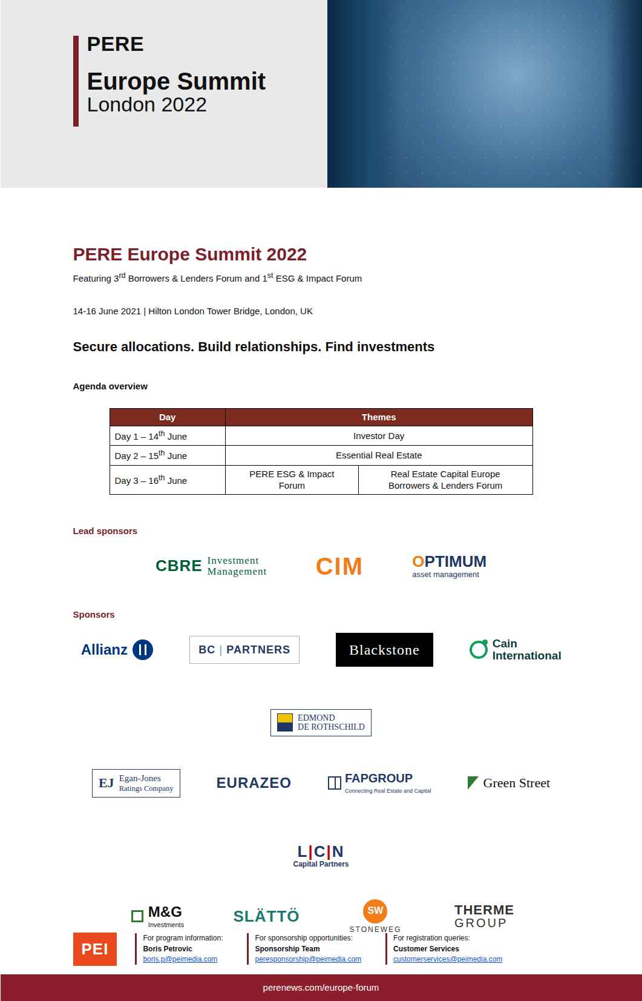PERE
Europe Summit
London 2022
PERE Europe Summit 2022
Featuring 3rd Borrowers & Lenders Forum and 1st ESG & Impact Forum
14-16 June 2021 | Hilton London Tower Bridge, London, UK
Secure allocations. Build relationships. Find investments
Agenda overview
| Day | Themes |
| --- | --- |
| Day 1 – 14 th June | Investor Day |
| Day 2 – 15 th June | Essential Real Estate |
| Day 3 – 16 th June | PERE ESG & Impact Forum | Real Estate Capital Europe Borrowers & Lenders Forum |
Lead sponsors
CBRE Investment
Management
CIM
OPTIMUM
asset management
Sponsors
Allianz
BC | PARTNERS
Blackstone
Cain
International
EDMOND
DE ROTHSCHILD
EJ Egan-Jones
Ratings Company
EURAZEO
FAPGROUP
Connecting Real Estate and Capital
Green Street
L|C|N
Capital Partners
M&G
Investments
SLÄTTÖ
SW
STONEWEG
THERME
GROUP
PEI
For program information:
Boris Petrovic
boris.p@peimedia.com
For sponsorship opportunities:
Sponsorship Team
peresponsorship@peimedia.com
For registration queries:
Customer Services
customerservices@peimedia.com
perenews.com/europe-forum